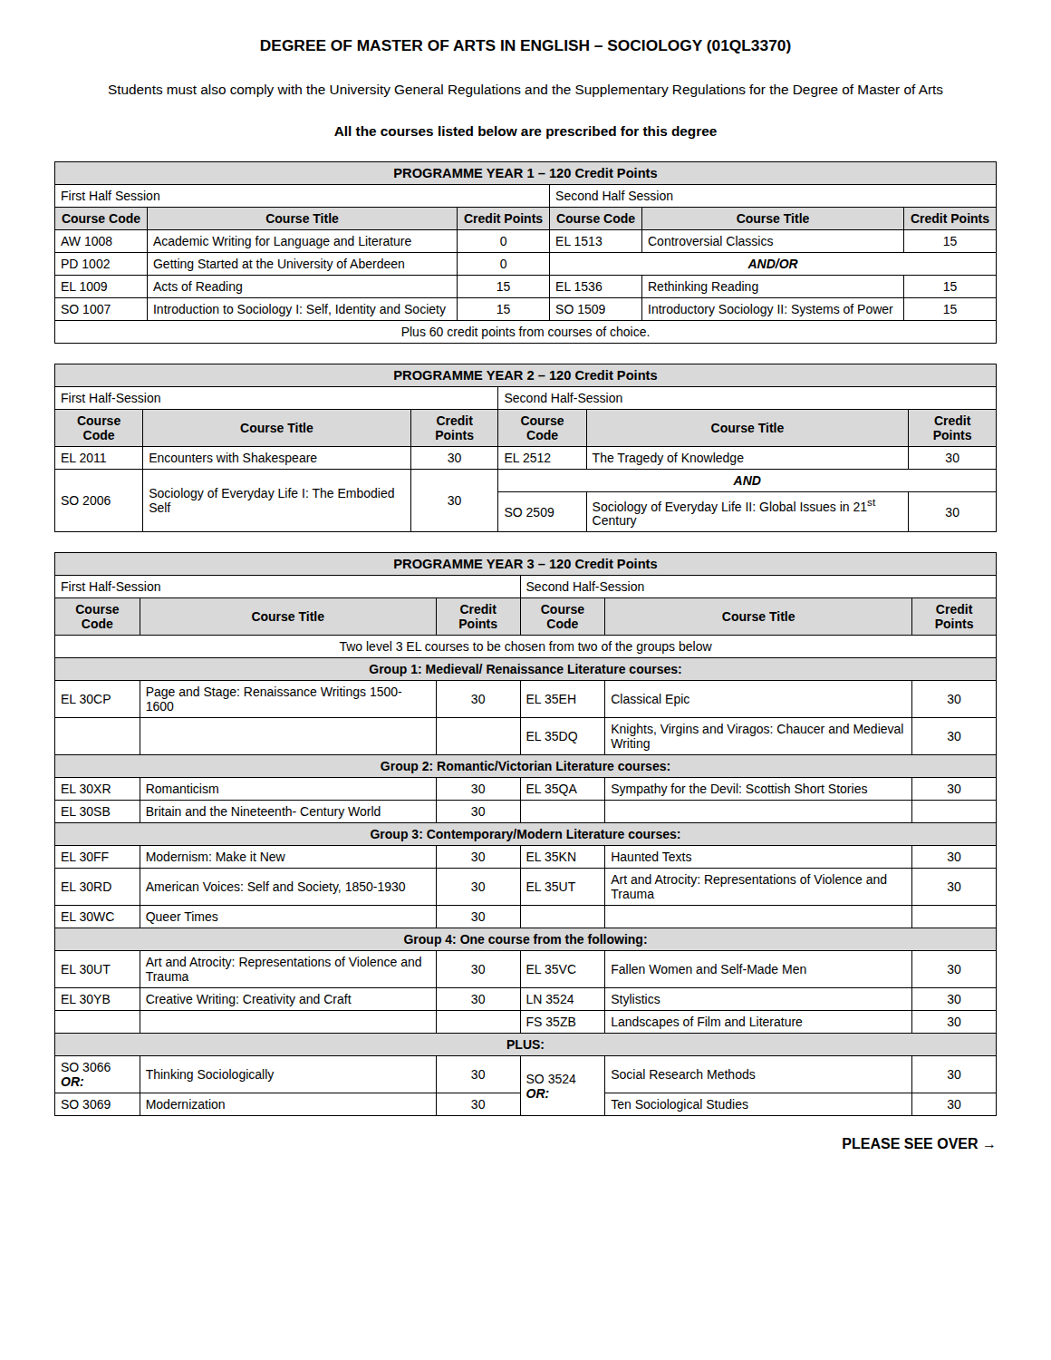DEGREE OF MASTER OF ARTS IN ENGLISH – SOCIOLOGY (01QL3370)
Students must also comply with the University General Regulations and the Supplementary Regulations for the Degree of Master of Arts
All the courses listed below are prescribed for this degree
| PROGRAMME YEAR 1 – 120 Credit Points |
| First Half Session | Second Half Session |
| Course Code | Course Title | Credit Points | Course Code | Course Title | Credit Points |
| AW 1008 | Academic Writing for Language and Literature | 0 | EL 1513 | Controversial Classics | 15 |
| PD 1002 | Getting Started at the University of Aberdeen | 0 | AND/OR |
| EL 1009 | Acts of Reading | 15 | EL 1536 | Rethinking Reading | 15 |
| SO 1007 | Introduction to Sociology I: Self, Identity and Society | 15 | SO 1509 | Introductory Sociology II: Systems of Power | 15 |
| Plus 60 credit points from courses of choice. |
| PROGRAMME YEAR 2 – 120 Credit Points |
| First Half-Session | Second Half-Session |
| Course Code | Course Title | Credit Points | Course Code | Course Title | Credit Points |
| EL 2011 | Encounters with Shakespeare | 30 | EL 2512 | The Tragedy of Knowledge | 30 |
| SO 2006 | Sociology of Everyday Life I: The Embodied Self | 30 | AND |
| SO 2509 | Sociology of Everyday Life II: Global Issues in 21 st Century | 30 |
| PROGRAMME YEAR 3 – 120 Credit Points |
| First Half-Session | Second Half-Session |
| Course Code | Course Title | Credit Points | Course Code | Course Title | Credit Points |
| Two level 3 EL courses to be chosen from two of the groups below |
| Group 1: Medieval/ Renaissance Literature courses: |
| EL 30CP | Page and Stage: Renaissance Writings 1500-1600 | 30 | EL 35EH | Classical Epic | 30 |
| | | | EL 35DQ | Knights, Virgins and Viragos: Chaucer and Medieval Writing | 30 |
| Group 2: Romantic/Victorian Literature courses: |
| EL 30XR | Romanticism | 30 | EL 35QA | Sympathy for the Devil: Scottish Short Stories | 30 |
| EL 30SB | Britain and the Nineteenth- Century World | 30 | | | |
| Group 3: Contemporary/Modern Literature courses: |
| EL 30FF | Modernism: Make it New | 30 | EL 35KN | Haunted Texts | 30 |
| EL 30RD | American Voices: Self and Society, 1850-1930 | 30 | EL 35UT | Art and Atrocity: Representations of Violence and Trauma | 30 |
| EL 30WC | Queer Times | 30 | | | |
| Group 4: One course from the following: |
| EL 30UT | Art and Atrocity: Representations of Violence and Trauma | 30 | EL 35VC | Fallen Women and Self-Made Men | 30 |
| EL 30YB | Creative Writing: Creativity and Craft | 30 | LN 3524 | Stylistics | 30 |
| | | | FS 35ZB | Landscapes of Film and Literature | 30 |
| PLUS: |
| SO 3066 OR: | Thinking Sociologically | 30 | SO 3524 OR: | Social Research Methods | 30 |
| SO 3069 | Modernization | 30 | Ten Sociological Studies | 30 |
PLEASE SEE OVER →